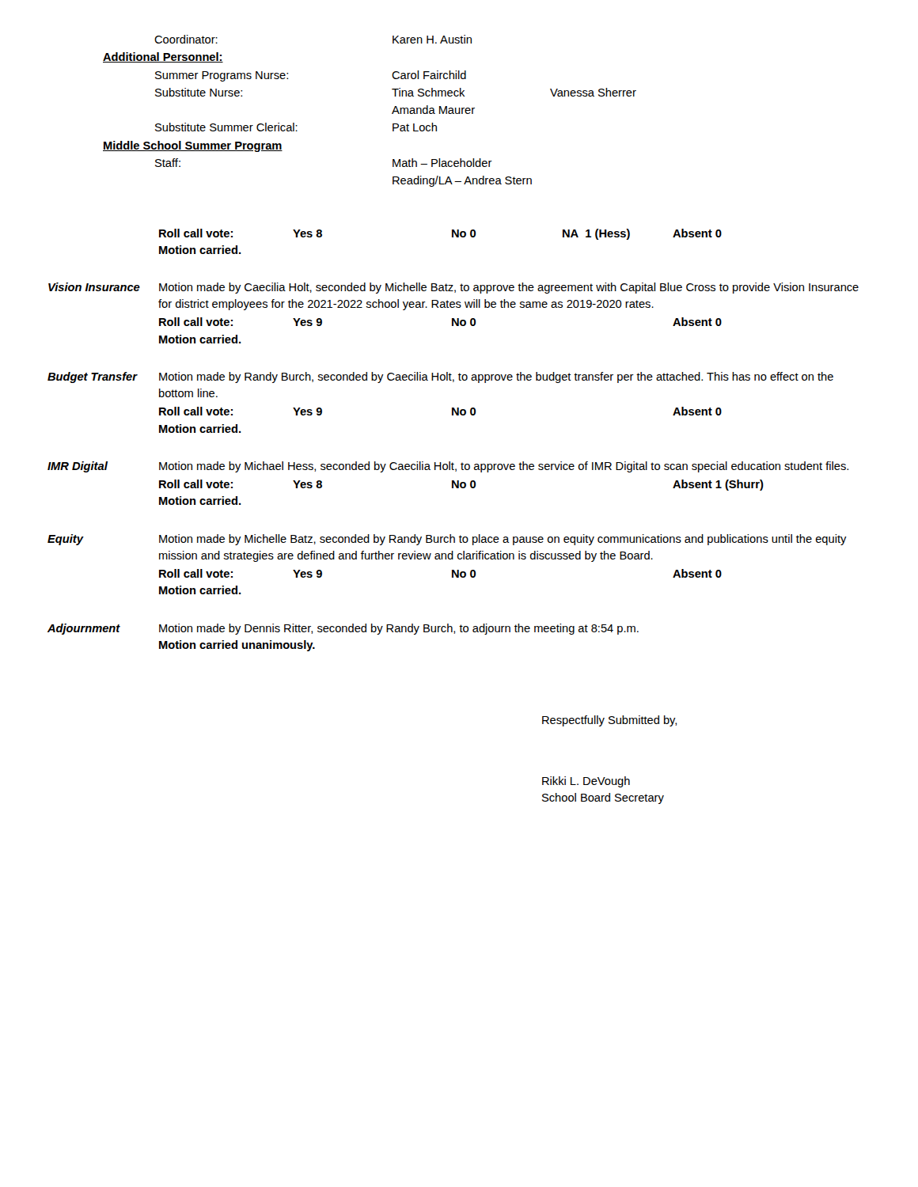| Coordinator: | Karen H. Austin | |
| Additional Personnel: |
| Summer Programs Nurse: | Carol Fairchild | |
| Substitute Nurse: | Tina Schmeck | Vanessa Sherrer |
| | Amanda Maurer | |
| Substitute Summer Clerical: | Pat Loch | |
| Middle School Summer Program |
| Staff: | Math – Placeholder | |
| | Reading/LA – Andrea Stern |
| | / Roll call vote: / Yes 8 / No 0 / NA 1 (Hess) / Absent 0 / Motion carried. |
| Vision Insurance | Motion made by Caecilia Holt, seconded by Michelle Batz, to approve the agreement with Capital Blue Cross to provide Vision Insurance for district employees for the 2021-2022 school year. Rates will be the same as 2019-2020 rates. / Roll call vote: / Yes 9 / No 0 / / Absent 0 / Motion carried. |
| Budget Transfer | Motion made by Randy Burch, seconded by Caecilia Holt, to approve the budget transfer per the attached. This has no effect on the bottom line. / Roll call vote: / Yes 9 / No 0 / / Absent 0 / Motion carried. |
| IMR Digital | Motion made by Michael Hess, seconded by Caecilia Holt, to approve the service of IMR Digital to scan special education student files. / Roll call vote: / Yes 8 / No 0 / / Absent 1 (Shurr) / Motion carried. |
| Equity | Motion made by Michelle Batz, seconded by Randy Burch to place a pause on equity communications and publications until the equity mission and strategies are defined and further review and clarification is discussed by the Board. / Roll call vote: / Yes 9 / No 0 / / Absent 0 / Motion carried. |
| Adjournment | Motion made by Dennis Ritter, seconded by Randy Burch, to adjourn the meeting at 8:54 p.m. Motion carried unanimously. |
Respectfully Submitted by,
Rikki L. DeVough
School Board Secretary